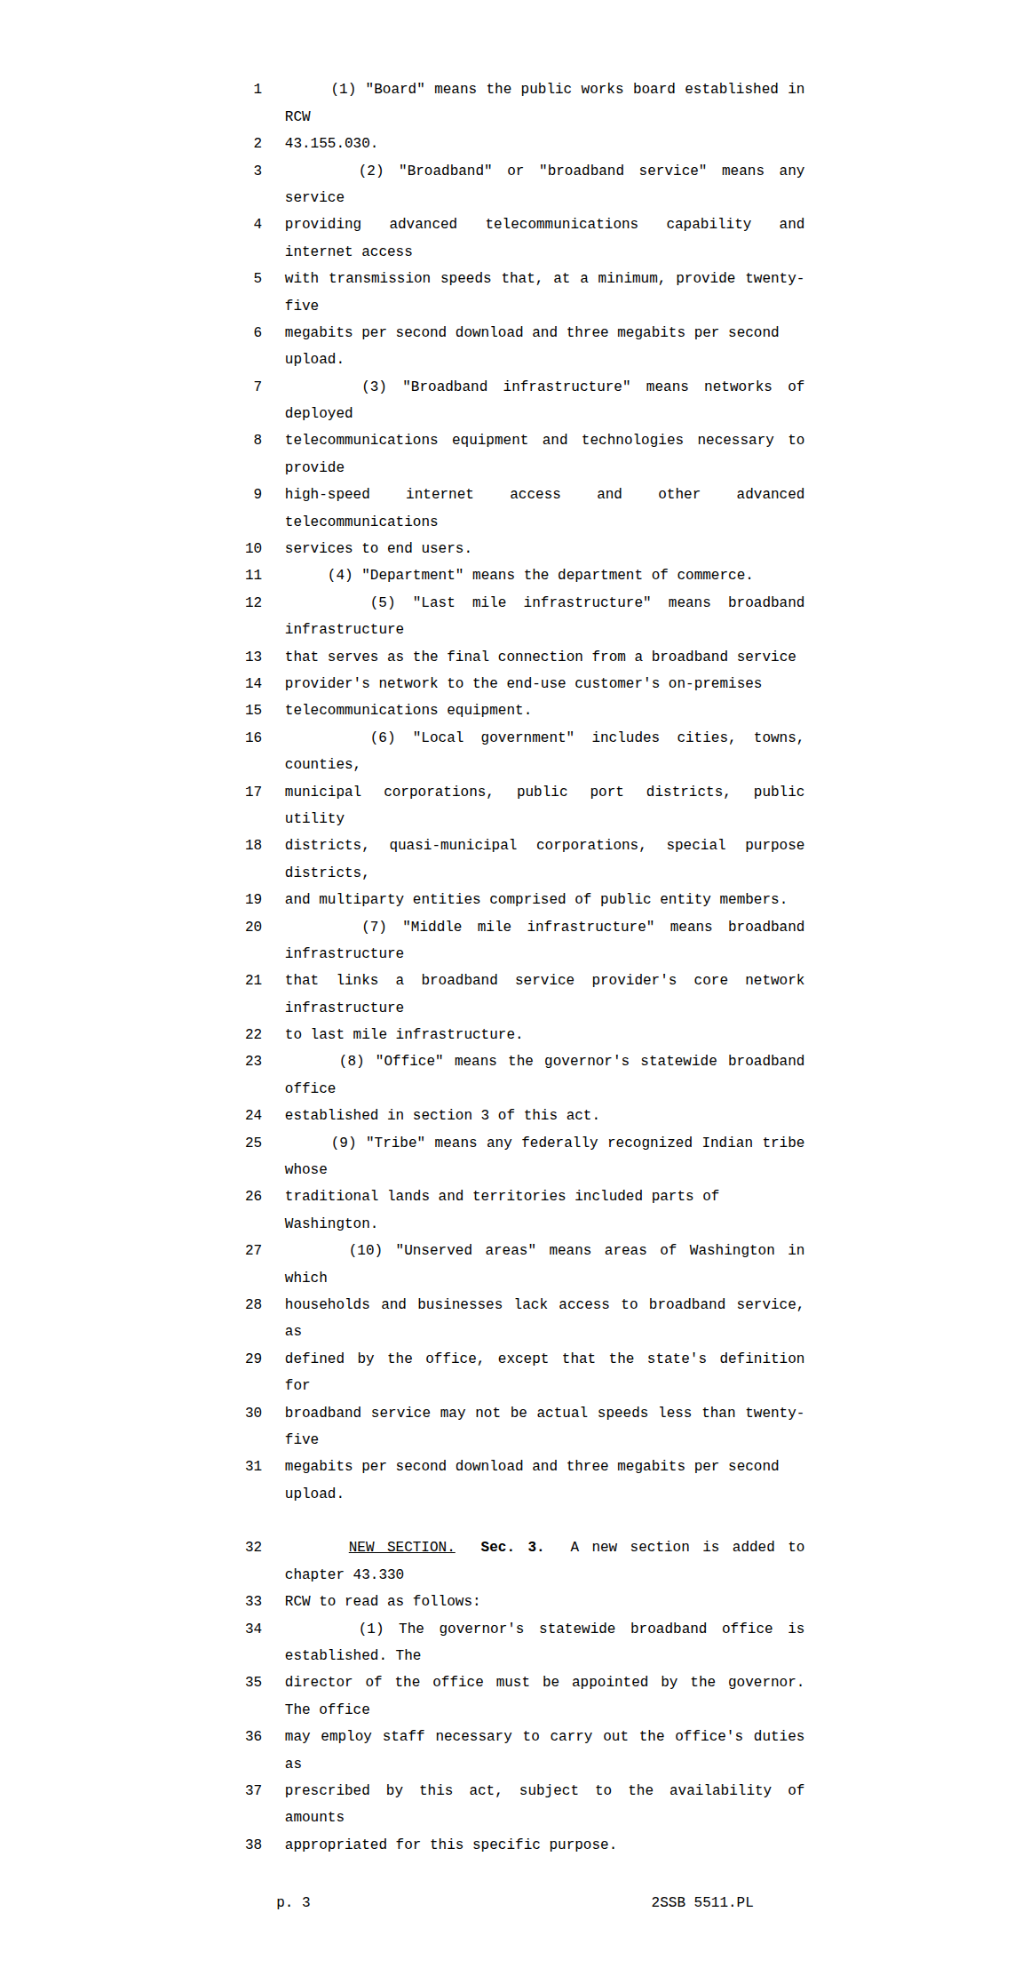1 (1) "Board" means the public works board established in RCW
243.155.030.
3 (2) "Broadband" or "broadband service" means any service
4 providing advanced telecommunications capability and internet access
5 with transmission speeds that, at a minimum, provide twenty-five
6 megabits per second download and three megabits per second upload.
7 (3) "Broadband infrastructure" means networks of deployed
8 telecommunications equipment and technologies necessary to provide
9 high-speed internet access and other advanced telecommunications
10 services to end users.
11 (4) "Department" means the department of commerce.
12 (5) "Last mile infrastructure" means broadband infrastructure
13 that serves as the final connection from a broadband service
14 provider's network to the end-use customer's on-premises
15 telecommunications equipment.
16 (6) "Local government" includes cities, towns, counties,
17 municipal corporations, public port districts, public utility
18 districts, quasi-municipal corporations, special purpose districts,
19 and multiparty entities comprised of public entity members.
20 (7) "Middle mile infrastructure" means broadband infrastructure
21 that links a broadband service provider's core network infrastructure
22 to last mile infrastructure.
23 (8) "Office" means the governor's statewide broadband office
24 established in section 3 of this act.
25 (9) "Tribe" means any federally recognized Indian tribe whose
26 traditional lands and territories included parts of Washington.
27 (10) "Unserved areas" means areas of Washington in which
28 households and businesses lack access to broadband service, as
29 defined by the office, except that the state's definition for
30 broadband service may not be actual speeds less than twenty-five
31 megabits per second download and three megabits per second upload.
32 NEW SECTION. Sec. 3. A new section is added to chapter 43.330
33 RCW to read as follows:
34 (1) The governor's statewide broadband office is established. The
35 director of the office must be appointed by the governor. The office
36 may employ staff necessary to carry out the office's duties as
37 prescribed by this act, subject to the availability of amounts
38 appropriated for this specific purpose.
p. 3 2SSB 5511.PL